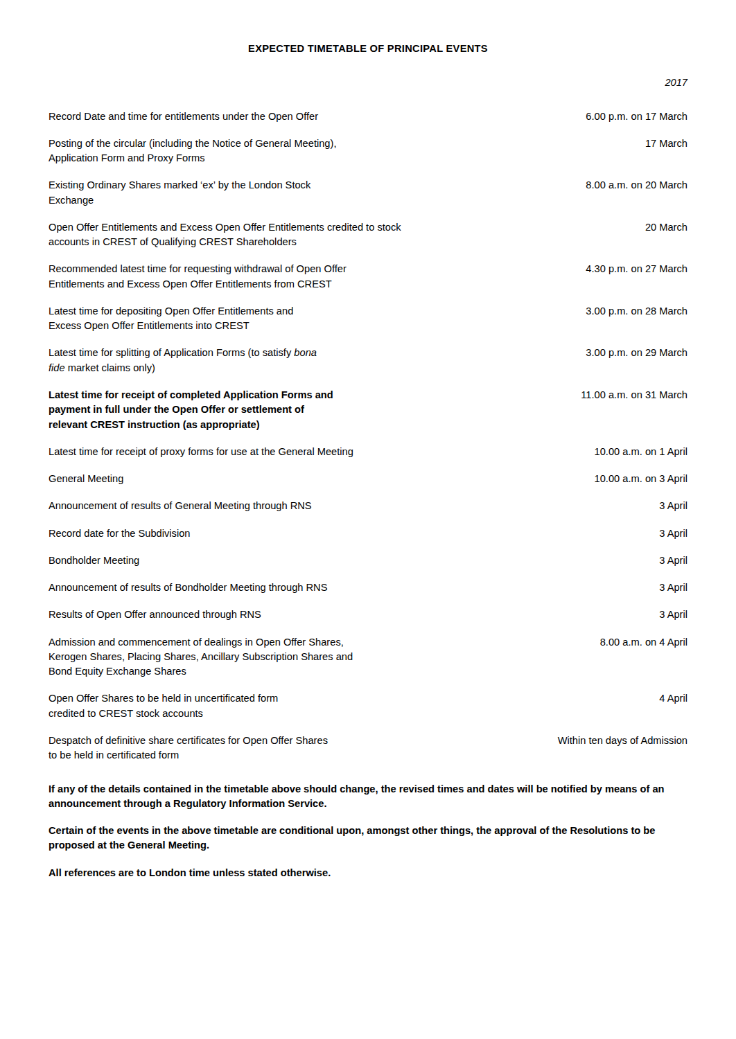EXPECTED TIMETABLE OF PRINCIPAL EVENTS
2017
| Record Date and time for entitlements under the Open Offer | 6.00 p.m. on 17 March |
| Posting of the circular (including the Notice of General Meeting), Application Form and Proxy Forms | 17 March |
| Existing Ordinary Shares marked ‘ex’ by the London Stock Exchange | 8.00 a.m. on 20 March |
| Open Offer Entitlements and Excess Open Offer Entitlements credited to stock accounts in CREST of Qualifying CREST Shareholders | 20 March |
| Recommended latest time for requesting withdrawal of Open Offer Entitlements and Excess Open Offer Entitlements from CREST | 4.30 p.m. on 27 March |
| Latest time for depositing Open Offer Entitlements and Excess Open Offer Entitlements into CREST | 3.00 p.m. on 28 March |
| Latest time for splitting of Application Forms (to satisfy bona fide market claims only) | 3.00 p.m. on 29 March |
| Latest time for receipt of completed Application Forms and payment in full under the Open Offer or settlement of relevant CREST instruction (as appropriate) | 11.00 a.m. on 31 March |
| Latest time for receipt of proxy forms for use at the General Meeting | 10.00 a.m. on 1 April |
| General Meeting | 10.00 a.m. on 3 April |
| Announcement of results of General Meeting through RNS | 3 April |
| Record date for the Subdivision | 3 April |
| Bondholder Meeting | 3 April |
| Announcement of results of Bondholder Meeting through RNS | 3 April |
| Results of Open Offer announced through RNS | 3 April |
| Admission and commencement of dealings in Open Offer Shares, Kerogen Shares, Placing Shares, Ancillary Subscription Shares and Bond Equity Exchange Shares | 8.00 a.m. on 4 April |
| Open Offer Shares to be held in uncertificated form credited to CREST stock accounts | 4 April |
| Despatch of definitive share certificates for Open Offer Shares to be held in certificated form | Within ten days of Admission |
If any of the details contained in the timetable above should change, the revised times and dates will be notified by means of an announcement through a Regulatory Information Service.
Certain of the events in the above timetable are conditional upon, amongst other things, the approval of the Resolutions to be proposed at the General Meeting.
All references are to London time unless stated otherwise.